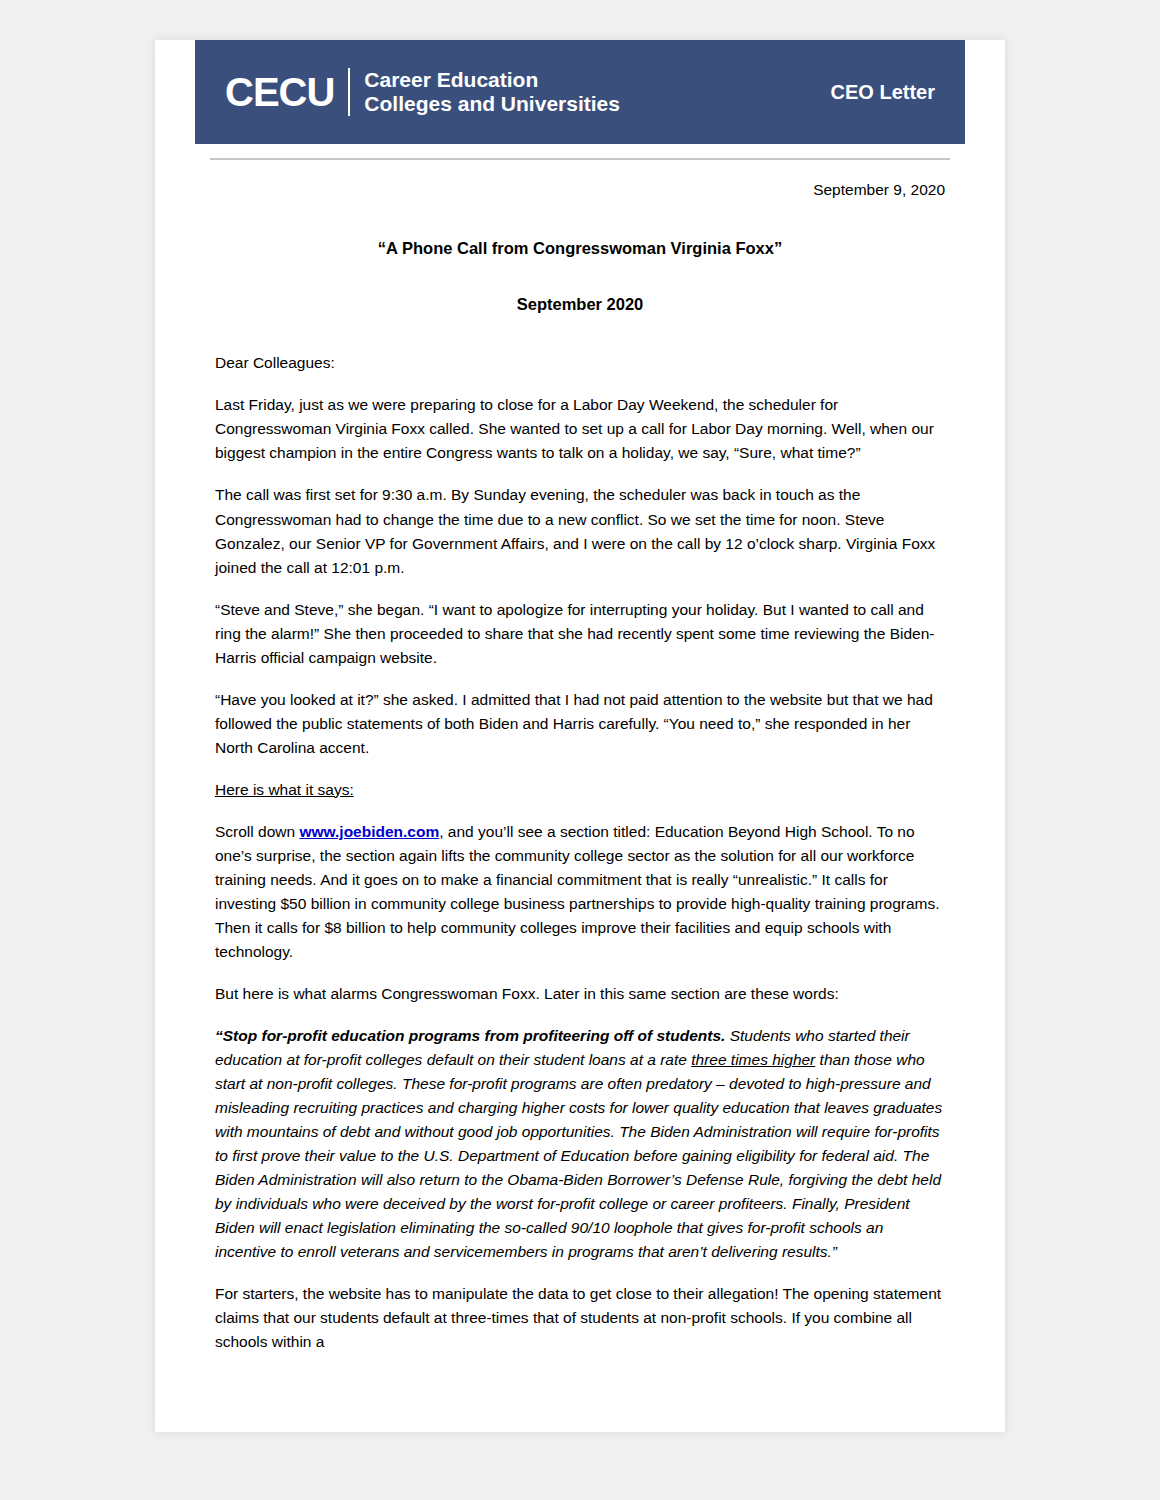CECU Career Education
Colleges and Universities
CEO Letter
September 9, 2020
“A Phone Call from Congresswoman Virginia Foxx”
September 2020
Dear Colleagues:
Last Friday, just as we were preparing to close for a Labor Day Weekend, the scheduler for Congresswoman Virginia Foxx called. She wanted to set up a call for Labor Day morning. Well, when our biggest champion in the entire Congress wants to talk on a holiday, we say, “Sure, what time?”
The call was first set for 9:30 a.m. By Sunday evening, the scheduler was back in touch as the Congresswoman had to change the time due to a new conflict. So we set the time for noon. Steve Gonzalez, our Senior VP for Government Affairs, and I were on the call by 12 o’clock sharp. Virginia Foxx joined the call at 12:01 p.m.
“Steve and Steve,” she began. “I want to apologize for interrupting your holiday. But I wanted to call and ring the alarm!” She then proceeded to share that she had recently spent some time reviewing the Biden-Harris official campaign website.
“Have you looked at it?” she asked. I admitted that I had not paid attention to the website but that we had followed the public statements of both Biden and Harris carefully. “You need to,” she responded in her North Carolina accent.
Here is what it says:
Scroll down www.joebiden.com, and you’ll see a section titled: Education Beyond High School. To no one’s surprise, the section again lifts the community college sector as the solution for all our workforce training needs. And it goes on to make a financial commitment that is really “unrealistic.” It calls for investing $50 billion in community college business partnerships to provide high-quality training programs. Then it calls for $8 billion to help community colleges improve their facilities and equip schools with technology.
But here is what alarms Congresswoman Foxx. Later in this same section are these words:
“Stop for-profit education programs from profiteering off of students. Students who started their education at for-profit colleges default on their student loans at a rate three times higher than those who start at non-profit colleges. These for-profit programs are often predatory – devoted to high-pressure and misleading recruiting practices and charging higher costs for lower quality education that leaves graduates with mountains of debt and without good job opportunities. The Biden Administration will require for-profits to first prove their value to the U.S. Department of Education before gaining eligibility for federal aid. The Biden Administration will also return to the Obama-Biden Borrower’s Defense Rule, forgiving the debt held by individuals who were deceived by the worst for-profit college or career profiteers. Finally, President Biden will enact legislation eliminating the so-called 90/10 loophole that gives for-profit schools an incentive to enroll veterans and servicemembers in programs that aren’t delivering results.”
For starters, the website has to manipulate the data to get close to their allegation! The opening statement claims that our students default at three-times that of students at non-profit schools. If you combine all schools within a